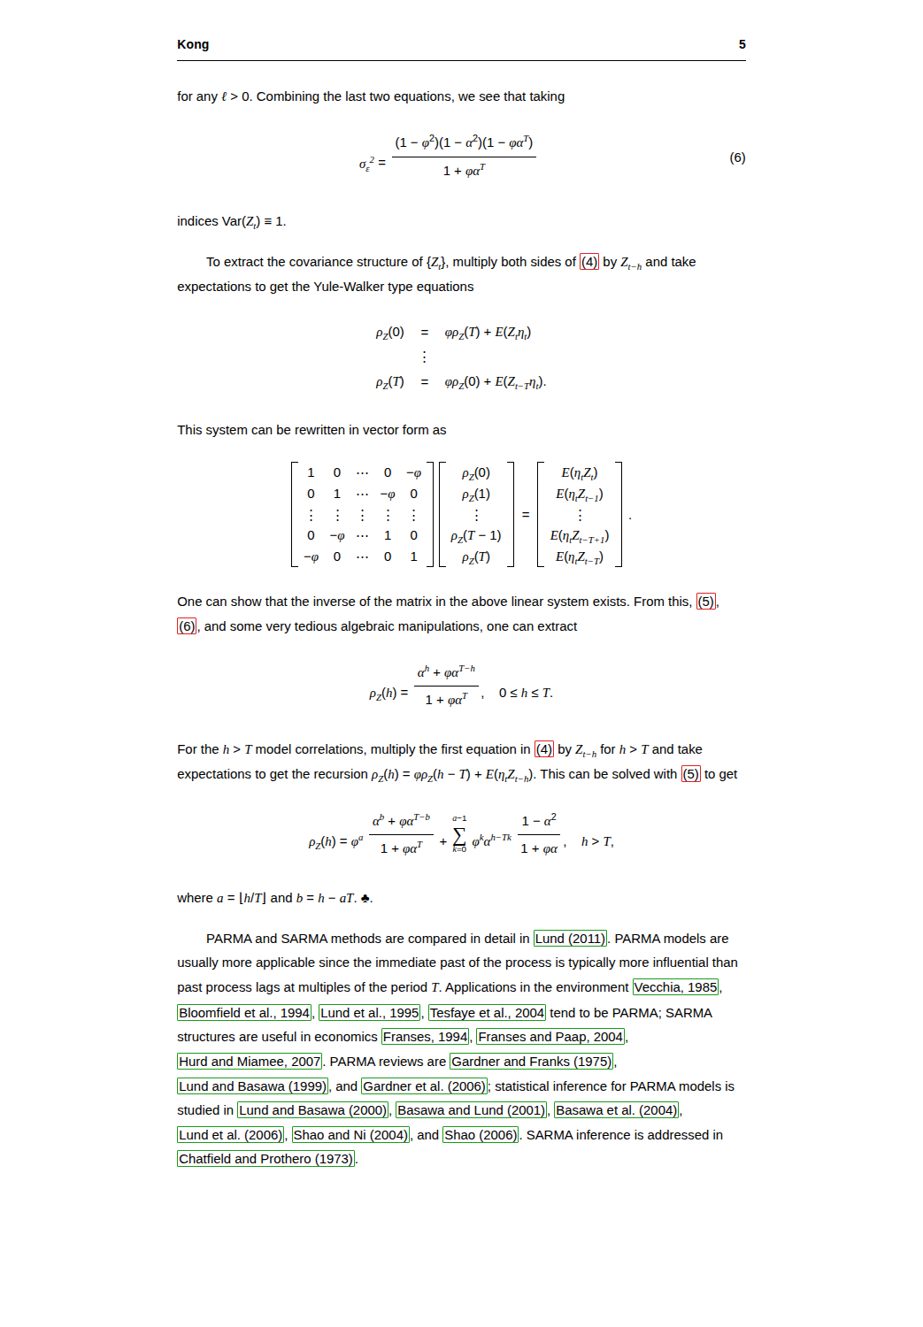Kong 5
for any ℓ > 0. Combining the last two equations, we see that taking
σε2 = (1 − φ2)(1 − α2)(1 − φαT) 1 + φαT
(6)
indices Var(Zt) ≡ 1.
To extract the covariance structure of {Zt}, multiply both sides of (4) by Zt−h and take expectations to get the Yule-Walker type equations
| ρ Z (0) | = | φρ Z ( T ) + E ( Z t η t ) |
| | ⋮ | |
| ρ Z ( T ) | = | φρ Z (0) + E ( Z t−T η t ). |
This system can be rewritten in vector form as
| 1 | 0 | ⋯ | 0 | − φ |
| 0 | 1 | ⋯ | − φ | 0 |
| ⋮ | ⋮ | ⋮ | ⋮ | ⋮ |
| 0 | − φ | ⋯ | 1 | 0 |
| − φ | 0 | ⋯ | 0 | 1 |
| ρ Z (0) |
| ρ Z (1) |
| ⋮ |
| ρ Z ( T − 1) |
| ρ Z ( T ) |
=
| E ( η t Z t ) |
| E ( η t Z t−1 ) |
| ⋮ |
| E ( η t Z t−T+1 ) |
| E ( η t Z t−T ) |
.
One can show that the inverse of the matrix in the above linear system exists. From this, (5), (6), and some very tedious algebraic manipulations, one can extract
ρZ(h) = αh + φαT−h 1 + φαT , 0 ≤ h ≤ T.
For the h > T model correlations, multiply the first equation in (4) by Zt−h for h > T and take expectations to get the recursion ρZ(h) = φρZ(h − T) + E(ηtZt−h). This can be solved with (5) to get
ρZ(h) = φa αb + φαT−b 1 + φαT + a−1 ∑ k=0 φkαh−Tk 1 − α2 1 + φα , h > T,
where a = ⌊h/T⌋ and b = h − aT. ♣.
PARMA and SARMA methods are compared in detail in Lund (2011). PARMA models are usually more applicable since the immediate past of the process is typically more influential than past process lags at multiples of the period T. Applications in the environment Vecchia, 1985, Bloomfield et al., 1994, Lund et al., 1995, Tesfaye et al., 2004 tend to be PARMA; SARMA structures are useful in economics Franses, 1994, Franses and Paap, 2004, Hurd and Miamee, 2007. PARMA reviews are Gardner and Franks (1975), Lund and Basawa (1999), and Gardner et al. (2006); statistical inference for PARMA models is studied in Lund and Basawa (2000), Basawa and Lund (2001), Basawa et al. (2004), Lund et al. (2006), Shao and Ni (2004), and Shao (2006). SARMA inference is addressed in Chatfield and Prothero (1973).